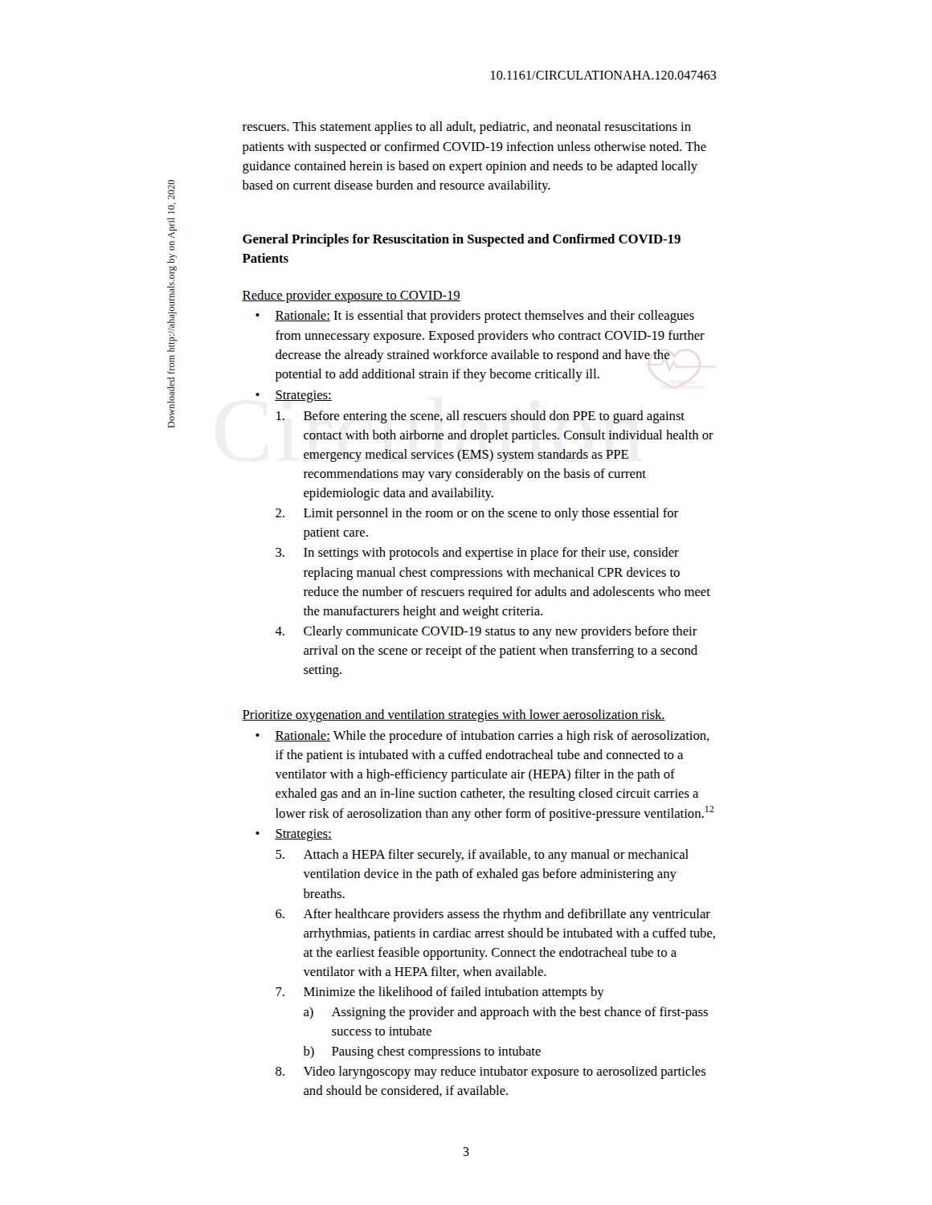Circulation
American Heart Association
Downloaded from http://ahajournals.org by on April 10, 2020
10.1161/CIRCULATIONAHA.120.047463
rescuers. This statement applies to all adult, pediatric, and neonatal resuscitations in patients with suspected or confirmed COVID-19 infection unless otherwise noted. The guidance contained herein is based on expert opinion and needs to be adapted locally based on current disease burden and resource availability.
General Principles for Resuscitation in Suspected and Confirmed COVID-19 Patients
Reduce provider exposure to COVID-19
Rationale: It is essential that providers protect themselves and their colleagues from unnecessary exposure. Exposed providers who contract COVID-19 further decrease the already strained workforce available to respond and have the potential to add additional strain if they become critically ill.
Strategies:
1. Before entering the scene, all rescuers should don PPE to guard against contact with both airborne and droplet particles. Consult individual health or emergency medical services (EMS) system standards as PPE recommendations may vary considerably on the basis of current epidemiologic data and availability.
2. Limit personnel in the room or on the scene to only those essential for patient care.
3. In settings with protocols and expertise in place for their use, consider replacing manual chest compressions with mechanical CPR devices to reduce the number of rescuers required for adults and adolescents who meet the manufacturers height and weight criteria.
4. Clearly communicate COVID-19 status to any new providers before their arrival on the scene or receipt of the patient when transferring to a second setting.
Prioritize oxygenation and ventilation strategies with lower aerosolization risk.
Rationale: While the procedure of intubation carries a high risk of aerosolization, if the patient is intubated with a cuffed endotracheal tube and connected to a ventilator with a high-efficiency particulate air (HEPA) filter in the path of exhaled gas and an in-line suction catheter, the resulting closed circuit carries a lower risk of aerosolization than any other form of positive-pressure ventilation.12
Strategies:
5. Attach a HEPA filter securely, if available, to any manual or mechanical ventilation device in the path of exhaled gas before administering any breaths.
6. After healthcare providers assess the rhythm and defibrillate any ventricular arrhythmias, patients in cardiac arrest should be intubated with a cuffed tube, at the earliest feasible opportunity. Connect the endotracheal tube to a ventilator with a HEPA filter, when available.
7. Minimize the likelihood of failed intubation attempts by
a) Assigning the provider and approach with the best chance of first-pass success to intubate
b) Pausing chest compressions to intubate
8. Video laryngoscopy may reduce intubator exposure to aerosolized particles and should be considered, if available.
3